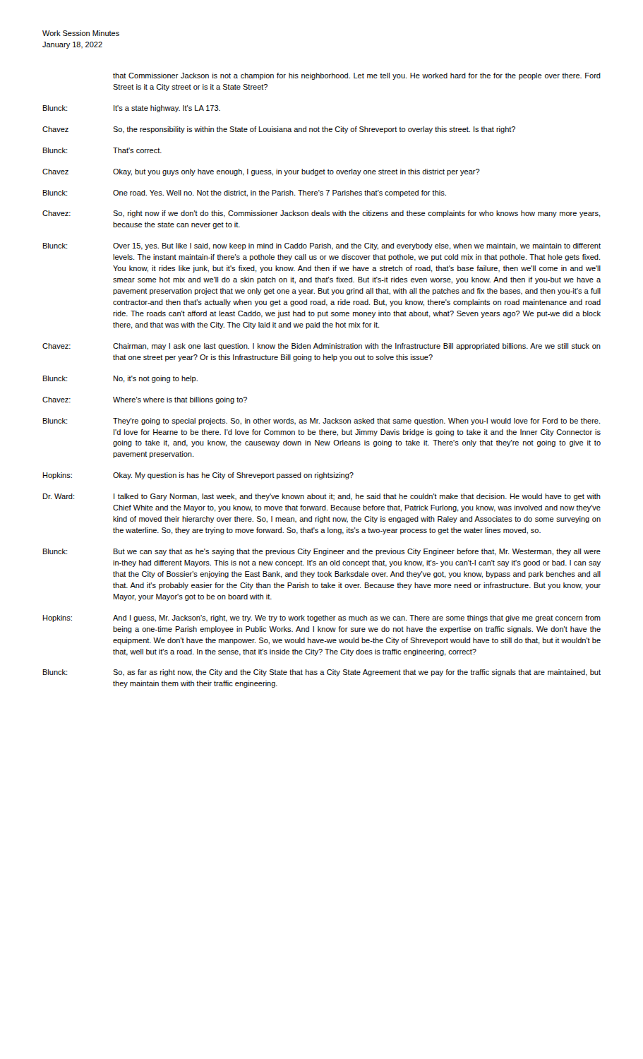Work Session Minutes
January 18, 2022
that Commissioner Jackson is not a champion for his neighborhood. Let me tell you. He worked hard for the for the people over there. Ford Street is it a City street or is it a State Street?
| Blunck: | It's a state highway. It's LA 173. |
| Chavez | So, the responsibility is within the State of Louisiana and not the City of Shreveport to overlay this street. Is that right? |
| Blunck: | That's correct. |
| Chavez | Okay, but you guys only have enough, I guess, in your budget to overlay one street in this district per year? |
| Blunck: | One road. Yes. Well no. Not the district, in the Parish. There's 7 Parishes that's competed for this. |
| Chavez: | So, right now if we don't do this, Commissioner Jackson deals with the citizens and these complaints for who knows how many more years, because the state can never get to it. |
| Blunck: | Over 15, yes. But like I said, now keep in mind in Caddo Parish, and the City, and everybody else, when we maintain, we maintain to different levels. The instant maintain-if there's a pothole they call us or we discover that pothole, we put cold mix in that pothole. That hole gets fixed. You know, it rides like junk, but it's fixed, you know. And then if we have a stretch of road, that's base failure, then we'll come in and we'll smear some hot mix and we'll do a skin patch on it, and that's fixed. But it's-it rides even worse, you know. And then if you-but we have a pavement preservation project that we only get one a year. But you grind all that, with all the patches and fix the bases, and then you-it's a full contractor-and then that's actually when you get a good road, a ride road. But, you know, there's complaints on road maintenance and road ride. The roads can't afford at least Caddo, we just had to put some money into that about, what? Seven years ago? We put-we did a block there, and that was with the City. The City laid it and we paid the hot mix for it. |
| Chavez: | Chairman, may I ask one last question. I know the Biden Administration with the Infrastructure Bill appropriated billions. Are we still stuck on that one street per year? Or is this Infrastructure Bill going to help you out to solve this issue? |
| Blunck: | No, it's not going to help. |
| Chavez: | Where's where is that billions going to? |
| Blunck: | They're going to special projects. So, in other words, as Mr. Jackson asked that same question. When you-I would love for Ford to be there. I'd love for Hearne to be there. I'd love for Common to be there, but Jimmy Davis bridge is going to take it and the Inner City Connector is going to take it, and, you know, the causeway down in New Orleans is going to take it. There's only that they're not going to give it to pavement preservation. |
| Hopkins: | Okay. My question is has he City of Shreveport passed on rightsizing? |
| Dr. Ward: | I talked to Gary Norman, last week, and they've known about it; and, he said that he couldn't make that decision. He would have to get with Chief White and the Mayor to, you know, to move that forward. Because before that, Patrick Furlong, you know, was involved and now they've kind of moved their hierarchy over there. So, I mean, and right now, the City is engaged with Raley and Associates to do some surveying on the waterline. So, they are trying to move forward. So, that's a long, its's a two-year process to get the water lines moved, so. |
| Blunck: | But we can say that as he's saying that the previous City Engineer and the previous City Engineer before that, Mr. Westerman, they all were in-they had different Mayors. This is not a new concept. It's an old concept that, you know, it's- you can't-I can't say it's good or bad. I can say that the City of Bossier's enjoying the East Bank, and they took Barksdale over. And they've got, you know, bypass and park benches and all that. And it's probably easier for the City than the Parish to take it over. Because they have more need or infrastructure. But you know, your Mayor, your Mayor's got to be on board with it. |
| Hopkins: | And I guess, Mr. Jackson's, right, we try. We try to work together as much as we can. There are some things that give me great concern from being a one-time Parish employee in Public Works. And I know for sure we do not have the expertise on traffic signals. We don't have the equipment. We don't have the manpower. So, we would have-we would be-the City of Shreveport would have to still do that, but it wouldn't be that, well but it's a road. In the sense, that it's inside the City? The City does is traffic engineering, correct? |
| Blunck: | So, as far as right now, the City and the City State that has a City State Agreement that we pay for the traffic signals that are maintained, but they maintain them with their traffic engineering. |